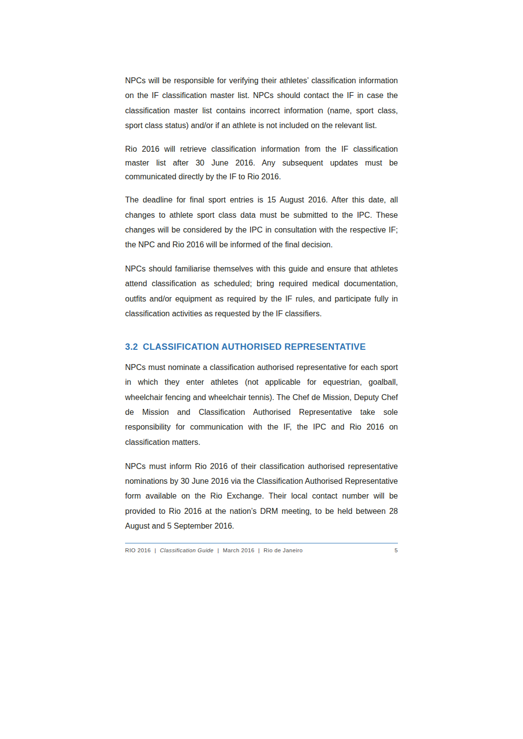NPCs will be responsible for verifying their athletes’ classification information on the IF classification master list. NPCs should contact the IF in case the classification master list contains incorrect information (name, sport class, sport class status) and/or if an athlete is not included on the relevant list.
Rio 2016 will retrieve classification information from the IF classification master list after 30 June 2016. Any subsequent updates must be communicated directly by the IF to Rio 2016.
The deadline for final sport entries is 15 August 2016. After this date, all changes to athlete sport class data must be submitted to the IPC. These changes will be considered by the IPC in consultation with the respective IF; the NPC and Rio 2016 will be informed of the final decision.
NPCs should familiarise themselves with this guide and ensure that athletes attend classification as scheduled; bring required medical documentation, outfits and/or equipment as required by the IF rules, and participate fully in classification activities as requested by the IF classifiers.
3.2 Classification Authorised Representative
NPCs must nominate a classification authorised representative for each sport in which they enter athletes (not applicable for equestrian, goalball, wheelchair fencing and wheelchair tennis). The Chef de Mission, Deputy Chef de Mission and Classification Authorised Representative take sole responsibility for communication with the IF, the IPC and Rio 2016 on classification matters.
NPCs must inform Rio 2016 of their classification authorised representative nominations by 30 June 2016 via the Classification Authorised Representative form available on the Rio Exchange. Their local contact number will be provided to Rio 2016 at the nation’s DRM meeting, to be held between 28 August and 5 September 2016.
RIO 2016 | Classification Guide | March 2016 | Rio de Janeiro 5